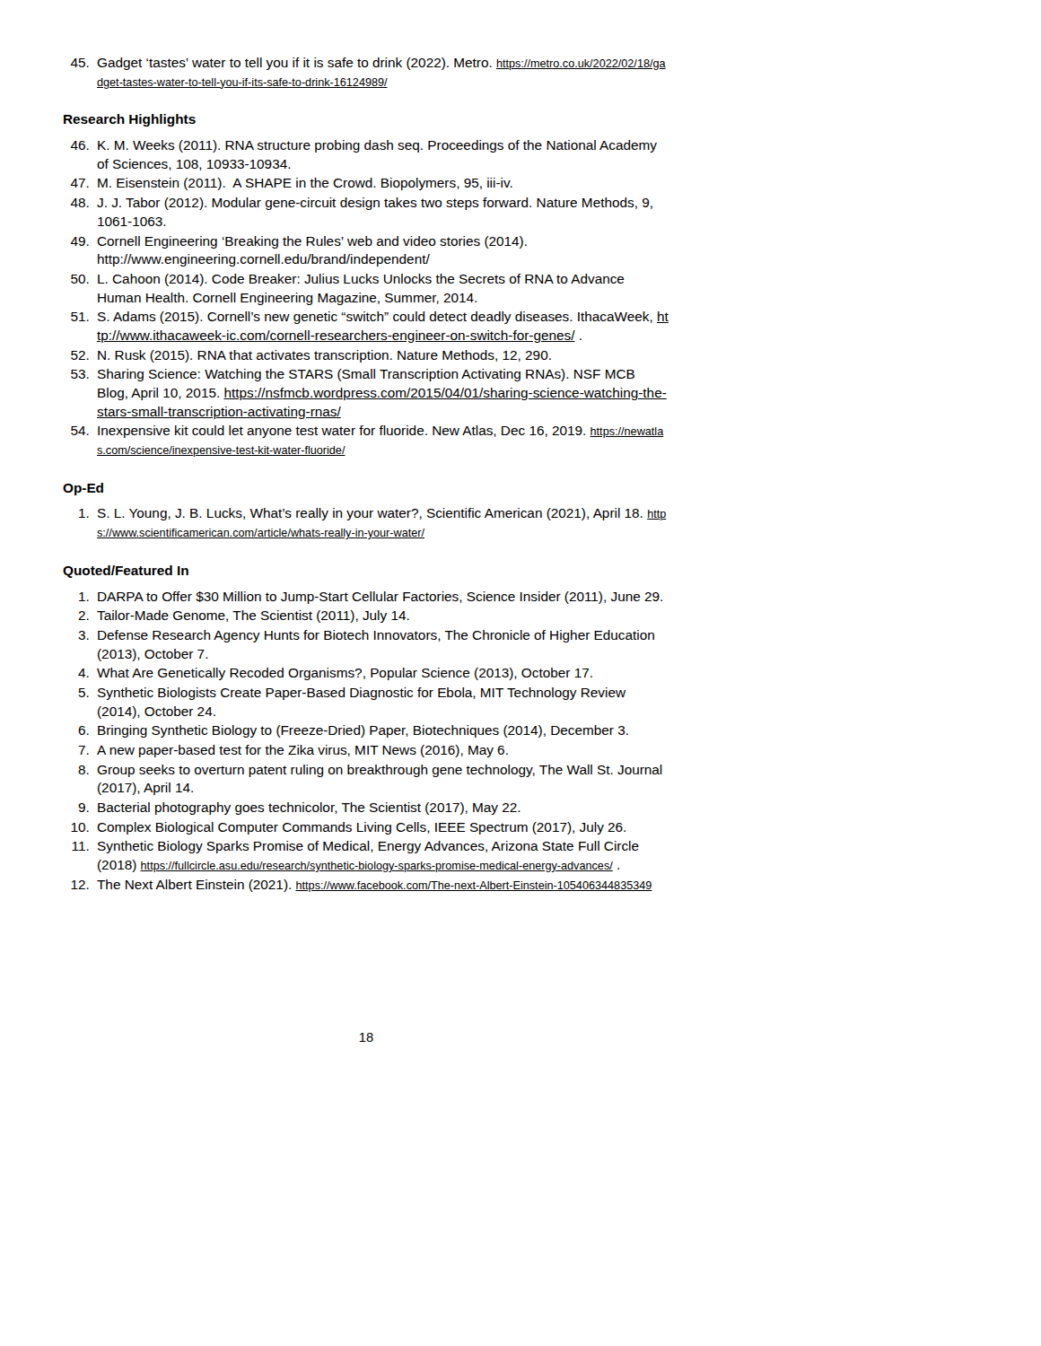Gadget ‘tastes’ water to tell you if it is safe to drink (2022). Metro. https://metro.co.uk/2022/02/18/gadget-tastes-water-to-tell-you-if-its-safe-to-drink-16124989/
Research Highlights
K. M. Weeks (2011). RNA structure probing dash seq. Proceedings of the National Academy of Sciences, 108, 10933-10934.
M. Eisenstein (2011). A SHAPE in the Crowd. Biopolymers, 95, iii-iv.
J. J. Tabor (2012). Modular gene-circuit design takes two steps forward. Nature Methods, 9, 1061-1063.
Cornell Engineering ‘Breaking the Rules’ web and video stories (2014). http://www.engineering.cornell.edu/brand/independent/
L. Cahoon (2014). Code Breaker: Julius Lucks Unlocks the Secrets of RNA to Advance Human Health. Cornell Engineering Magazine, Summer, 2014.
S. Adams (2015). Cornell’s new genetic “switch” could detect deadly diseases. IthacaWeek, http://www.ithacaweek-ic.com/cornell-researchers-engineer-on-switch-for-genes/ .
N. Rusk (2015). RNA that activates transcription. Nature Methods, 12, 290.
Sharing Science: Watching the STARS (Small Transcription Activating RNAs). NSF MCB Blog, April 10, 2015. https://nsfmcb.wordpress.com/2015/04/01/sharing-science-watching-the-stars-small-transcription-activating-rnas/
Inexpensive kit could let anyone test water for fluoride. New Atlas, Dec 16, 2019. https://newatlas.com/science/inexpensive-test-kit-water-fluoride/
Op-Ed
S. L. Young, J. B. Lucks, What’s really in your water?, Scientific American (2021), April 18. https://www.scientificamerican.com/article/whats-really-in-your-water/
Quoted/Featured In
DARPA to Offer $30 Million to Jump-Start Cellular Factories, Science Insider (2011), June 29.
Tailor-Made Genome, The Scientist (2011), July 14.
Defense Research Agency Hunts for Biotech Innovators, The Chronicle of Higher Education (2013), October 7.
What Are Genetically Recoded Organisms?, Popular Science (2013), October 17.
Synthetic Biologists Create Paper-Based Diagnostic for Ebola, MIT Technology Review (2014), October 24.
Bringing Synthetic Biology to (Freeze-Dried) Paper, Biotechniques (2014), December 3.
A new paper-based test for the Zika virus, MIT News (2016), May 6.
Group seeks to overturn patent ruling on breakthrough gene technology, The Wall St. Journal (2017), April 14.
Bacterial photography goes technicolor, The Scientist (2017), May 22.
Complex Biological Computer Commands Living Cells, IEEE Spectrum (2017), July 26.
Synthetic Biology Sparks Promise of Medical, Energy Advances, Arizona State Full Circle (2018) https://fullcircle.asu.edu/research/synthetic-biology-sparks-promise-medical-energy-advances/ .
The Next Albert Einstein (2021). https://www.facebook.com/The-next-Albert-Einstein-105406344835349
18